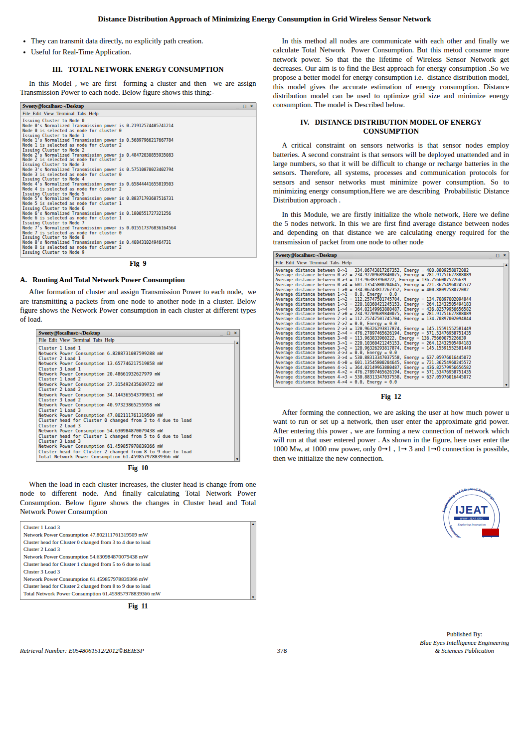Distance Distribution Approach of Minimizing Energy Consumption in Grid Wireless Sensor Network
They can transmit data directly, no explicitly path creation.
Useful for Real-Time Application.
III. Total Network Energy Consumption
In this Model , we are first forming a cluster and then we are assign Transmission Power to each node. Below figure shows this thing:-
Sweety@localhost:~/Desktop_ □ ×
File Edit View Terminal Tabs Help
Issuing Cluster to Node 0
Node 0's Normalized Transmission power is 0.21912574405741214
Node 0 is selected as node for cluster 0
Issuing Cluster to Node 1
Node 1's Normalized Transmission power is 0.56897966217667784
Node 1 is selected as node for cluster 2
Issuing Cluster to Node 2
Node 2's Normalized Transmission power is 0.48472030855935083
Node 2 is selected as node for cluster 2
Issuing Cluster to Node 3
Node 3's Normalized Transmission power is 0.57510870023402794
Node 3 is selected as node for cluster 0
Issuing Cluster to Node 4
Node 4's Normalized Transmission power is 0.65844441655819503
Node 4 is selected as node for cluster 2
Issuing Cluster to Node 5
Node 5's Normalized Transmission power is 0.88371793687516731
Node 5 is selected as node for cluster 1
Issuing Cluster to Node 6
Node 6's Normalized Transmission power is 0.1800551727321256
Node 6 is selected as node for cluster 1
Issuing Cluster to Node 7
Node 7's Normalized Transmission power is 0.015517376836164564
Node 7 is selected as node for cluster 0
Issuing Cluster to Node 8
Node 8's Normalized Transmission power is 0.4084310249464731
Node 8 is selected as node for cluster 2
Issuing Cluster to Node 9
Fig 9
A. Routing And Total Network Power Consumption
After formation of cluster and assign Transmission Power to each node, we are transmitting a packets from one node to another node in a cluster. Below figure shows the Network Power consumption in each cluster at different types of load.
Sweety@localhost:~/Desktop_ □ ×
File Edit View Terminal Tabs Help
Cluster 1 Load 1
Network Power Consumption 6.8288731087599288 mW
Cluster 2 Load 1
Network Power Consumption 13.657746217519858 mW
Cluster 3 Load 1
Network Power Consumption 20.48661932627979 mW
Cluster 1 Load 2
Network Power Consumption 27.315492435039722 mW
Cluster 2 Load 2
Network Power Consumption 34.144365543799651 mW
Cluster 3 Load 2
Network Power Consumption 40.97323865255958 mW
Cluster 1 Load 3
Network Power Consumption 47.802111761319509 mW
Cluster head for Cluster 0 changed from 3 to 4 due to load
Cluster 2 Load 3
Network Power Consumption 54.630984870079438 mW
Cluster head for Cluster 1 changed from 5 to 6 due to load
Cluster 3 Load 3
Network Power Consumption 61.459857978839366 mW
Cluster head for Cluster 2 changed from 8 to 9 due to load
Total Network Power Consumption 61.459857978839366 mW
Fig 10
When the load in each cluster increases, the cluster head is change from one node to different node. And finally calculating Total Network Power Consumption. Below figure shows the changes in Cluster head and Total Network Power Consumption
Cluster 1 Load 3
Network Power Consumption 47.802111761319509 mW
Cluster head for Cluster 0 changed from 3 to 4 due to load
Cluster 2 Load 3
Network Power Consumption 54.630984870079438 mW
Cluster head for Cluster 1 changed from 5 to 6 due to load
Cluster 3 Load 3
Network Power Consumption 61.459857978839366 mW
Cluster head for Cluster 2 changed from 8 to 9 due to load
Total Network Power Consumption 61.459857978839366 mW
Fig 11
In this method all nodes are communicate with each other and finally we calculate Total Network Power Consumption. But this metod consume more network power. So that the the lifetime of Wireless Sensor Network get decreases. Our aim is to find the Best approach for energy consumption .So we propose a better model for energy consumption i.e. distance distribution model, this model gives the accurate estimation of energy consumption. Distance distribution model can be used to optimize grid size and minimize energy consumption. The model is Described below.
IV. Distance Distribution Model of Energy Consumption
A critical constraint on sensors networks is that sensor nodes employ batteries. A second constraint is that sensors will be deployed unattended and in large numbers, so that it will be difficult to change or recharge batteries in the sensors. Therefore, all systems, processes and communication protocols for sensors and sensor networks must minimize power consumption. So to minimizing energy consumption,Here we are describing Probabilistic Distance Distribution approach .
In this Module, we are firstly initialize the whole network, Here we define the 5 nodes network. In this we are first find average distance between nodes and depending on that distance we are calculating energy required for the transmission of packet from one node to other node
Sweety@localhost:~/Desktop_ □ ×
File Edit View Terminal Tabs Help
Average distance between 0->1 = 334.06743817267352, Energy = 400.8809258072082
Average distance between 0->2 = 234.92709689840075, Energy = 281.91251627888089
Average distance between 0->3 = 113.963833960222, Energy = 136.75660075226639
Average distance between 0->4 = 601.13545800204645, Energy = 721.36254960245572
Average distance between 1->0 = 334.06743817267352, Energy = 400.8809258072082
Average distance between 1->1 = 0.0, Energy = 0.0
Average distance between 1->2 = 112.25747501745704, Energy = 134.70897002094844
Average distance between 1->3 = 220.10360421245153, Energy = 264.12432505494183
Average distance between 1->4 = 364.02149963880487, Energy = 436.82579956656582
Average distance between 2->0 = 234.92709689840075, Energy = 281.91251627888089
Average distance between 2->1 = 112.25747501745704, Energy = 134.70897002094844
Average distance between 2->2 = 0.0, Energy = 0.0
Average distance between 2->3 = 120.96326293817874, Energy = 145.15591552581449
Average distance between 2->4 = 476.27897465626194, Energy = 571.53476958751435
Average distance between 3->0 = 113.963833960222, Energy = 136.75660075226639
Average distance between 3->1 = 220.10360421245153, Energy = 264.12432505494183
Average distance between 3->2 = 120.96326293817874, Energy = 145.15591552581449
Average distance between 3->3 = 0.0, Energy = 0.0
Average distance between 3->4 = 530.88313347037558, Energy = 637.05976016445072
Average distance between 4->0 = 601.13545800204645, Energy = 721.36254960245572
Average distance between 4->1 = 364.02149963880487, Energy = 436.82579956656582
Average distance between 4->2 = 476.27897465626194, Energy = 571.53476958751435
Average distance between 4->3 = 530.88313347037558, Energy = 637.05976016445072
Average distance between 4->4 = 0.0, Energy = 0.0
Fig 12
After forming the connection, we are asking the user at how much power u want to run or set up a network, then user enter the approximate grid power. After entering this power , we are forming a new connection of network which will run at that user entered power . As shown in the figure, here user enter the 1000 Mw, at 1000 mw power, only 0➞1 , 1➞ 3 and 1➞0 connection is possible, then we initialize the new connection.
Engineering and Advanced Technology International Journal of IJEAT WWW.IJEAT.ORG Exploring Innovation
Retrieval Number: E0548061512/2012©BEIESP
378
Published By:
Blue Eyes Intelligence Engineering
& Sciences Publication